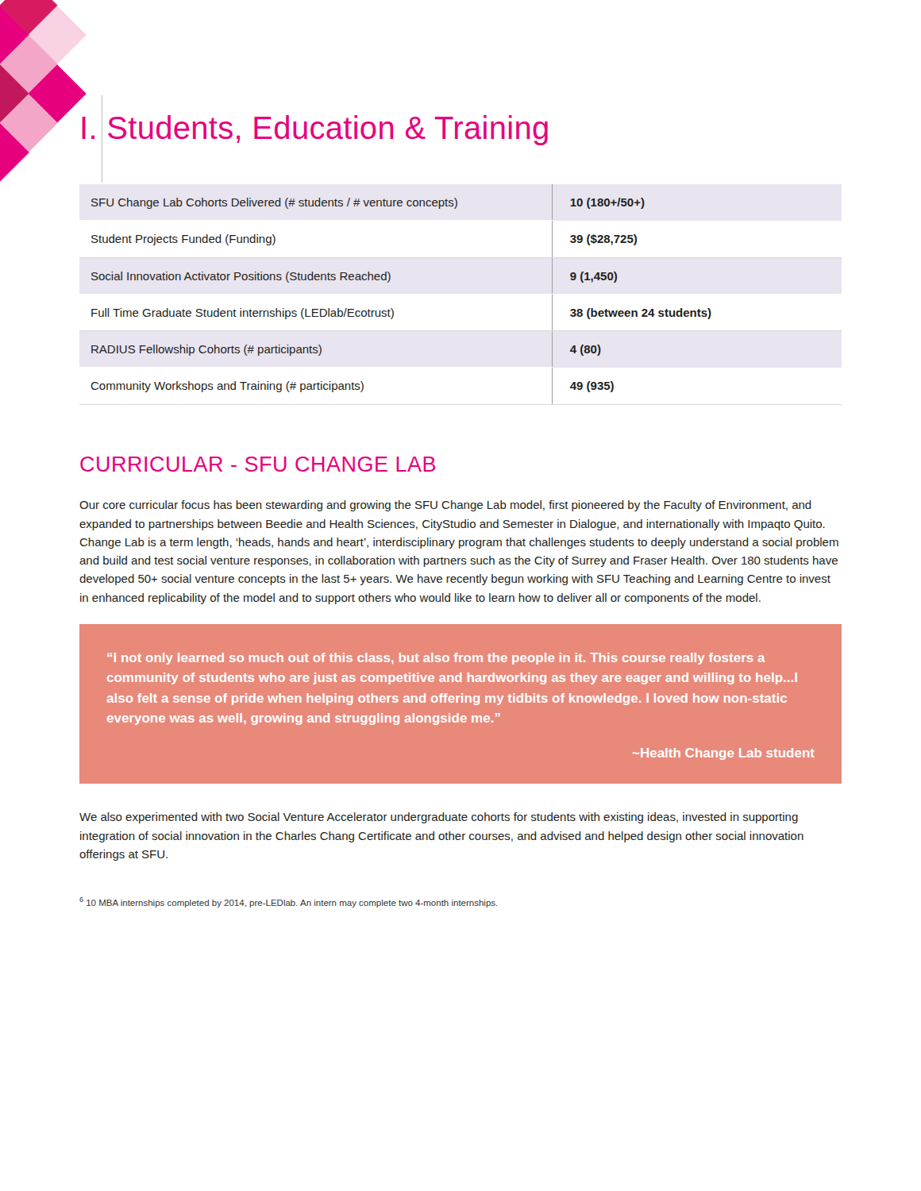I. Students, Education & Training
| SFU Change Lab Cohorts Delivered (# students / # venture concepts) | 10 (180+/50+) |
| Student Projects Funded (Funding) | 39 ($28,725) |
| Social Innovation Activator Positions (Students Reached) | 9 (1,450) |
| Full Time Graduate Student internships (LEDlab/Ecotrust) | 38 (between 24 students) |
| RADIUS Fellowship Cohorts (# participants) | 4 (80) |
| Community Workshops and Training (# participants) | 49 (935) |
CURRICULAR - SFU CHANGE LAB
Our core curricular focus has been stewarding and growing the SFU Change Lab model, first pioneered by the Faculty of Environment, and expanded to partnerships between Beedie and Health Sciences, CityStudio and Semester in Dialogue, and internationally with Impaqto Quito. Change Lab is a term length, ‘heads, hands and heart’, interdisciplinary program that challenges students to deeply understand a social problem and build and test social venture responses, in collaboration with partners such as the City of Surrey and Fraser Health. Over 180 students have developed 50+ social venture concepts in the last 5+ years. We have recently begun working with SFU Teaching and Learning Centre to invest in enhanced replicability of the model and to support others who would like to learn how to deliver all or components of the model.
“I not only learned so much out of this class, but also from the people in it. This course really fosters a community of students who are just as competitive and hardworking as they are eager and willing to help...I also felt a sense of pride when helping others and offering my tidbits of knowledge. I loved how non-static everyone was as well, growing and struggling alongside me.” ~Health Change Lab student
We also experimented with two Social Venture Accelerator undergraduate cohorts for students with existing ideas, invested in supporting integration of social innovation in the Charles Chang Certificate and other courses, and advised and helped design other social innovation offerings at SFU.
6 10 MBA internships completed by 2014, pre-LEDlab. An intern may complete two 4-month internships.